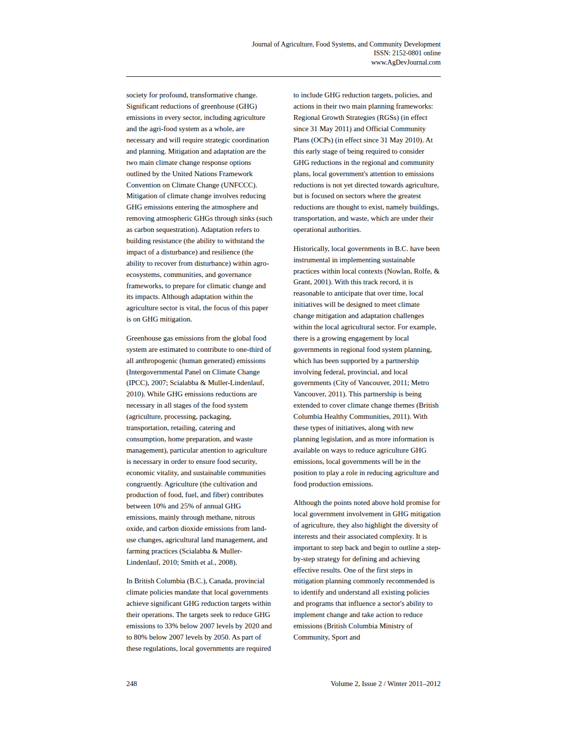Journal of Agriculture, Food Systems, and Community Development
ISSN: 2152-0801 online
www.AgDevJournal.com
society for profound, transformative change. Significant reductions of greenhouse (GHG) emissions in every sector, including agriculture and the agri-food system as a whole, are necessary and will require strategic coordination and planning. Mitigation and adaptation are the two main climate change response options outlined by the United Nations Framework Convention on Climate Change (UNFCCC). Mitigation of climate change involves reducing GHG emissions entering the atmosphere and removing atmospheric GHGs through sinks (such as carbon sequestration). Adaptation refers to building resistance (the ability to withstand the impact of a disturbance) and resilience (the ability to recover from disturbance) within agro-ecosystems, communities, and governance frameworks, to prepare for climatic change and its impacts. Although adaptation within the agriculture sector is vital, the focus of this paper is on GHG mitigation.
Greenhouse gas emissions from the global food system are estimated to contribute to one-third of all anthropogenic (human generated) emissions (Intergovernmental Panel on Climate Change (IPCC), 2007; Scialabba & Muller-Lindenlauf, 2010). While GHG emissions reductions are necessary in all stages of the food system (agriculture, processing, packaging, transportation, retailing, catering and consumption, home preparation, and waste management), particular attention to agriculture is necessary in order to ensure food security, economic vitality, and sustainable communities congruently. Agriculture (the cultivation and production of food, fuel, and fiber) contributes between 10% and 25% of annual GHG emissions, mainly through methane, nitrous oxide, and carbon dioxide emissions from land-use changes, agricultural land management, and farming practices (Scialabba & Muller-Lindenlauf, 2010; Smith et al., 2008).
In British Columbia (B.C.), Canada, provincial climate policies mandate that local governments achieve significant GHG reduction targets within their operations. The targets seek to reduce GHG emissions to 33% below 2007 levels by 2020 and to 80% below 2007 levels by 2050. As part of these regulations, local governments are required to include GHG reduction targets, policies, and actions in their two main planning frameworks: Regional Growth Strategies (RGSs) (in effect since 31 May 2011) and Official Community Plans (OCPs) (in effect since 31 May 2010). At this early stage of being required to consider GHG reductions in the regional and community plans, local government's attention to emissions reductions is not yet directed towards agriculture, but is focused on sectors where the greatest reductions are thought to exist, namely buildings, transportation, and waste, which are under their operational authorities.
Historically, local governments in B.C. have been instrumental in implementing sustainable practices within local contexts (Nowlan, Rolfe, & Grant, 2001). With this track record, it is reasonable to anticipate that over time, local initiatives will be designed to meet climate change mitigation and adaptation challenges within the local agricultural sector. For example, there is a growing engagement by local governments in regional food system planning, which has been supported by a partnership involving federal, provincial, and local governments (City of Vancouver, 2011; Metro Vancouver, 2011). This partnership is being extended to cover climate change themes (British Columbia Healthy Communities, 2011). With these types of initiatives, along with new planning legislation, and as more information is available on ways to reduce agriculture GHG emissions, local governments will be in the position to play a role in reducing agriculture and food production emissions.
Although the points noted above hold promise for local government involvement in GHG mitigation of agriculture, they also highlight the diversity of interests and their associated complexity. It is important to step back and begin to outline a step-by-step strategy for defining and achieving effective results. One of the first steps in mitigation planning commonly recommended is to identify and understand all existing policies and programs that influence a sector's ability to implement change and take action to reduce emissions (British Columbia Ministry of Community, Sport and
248
Volume 2, Issue 2 / Winter 2011–2012